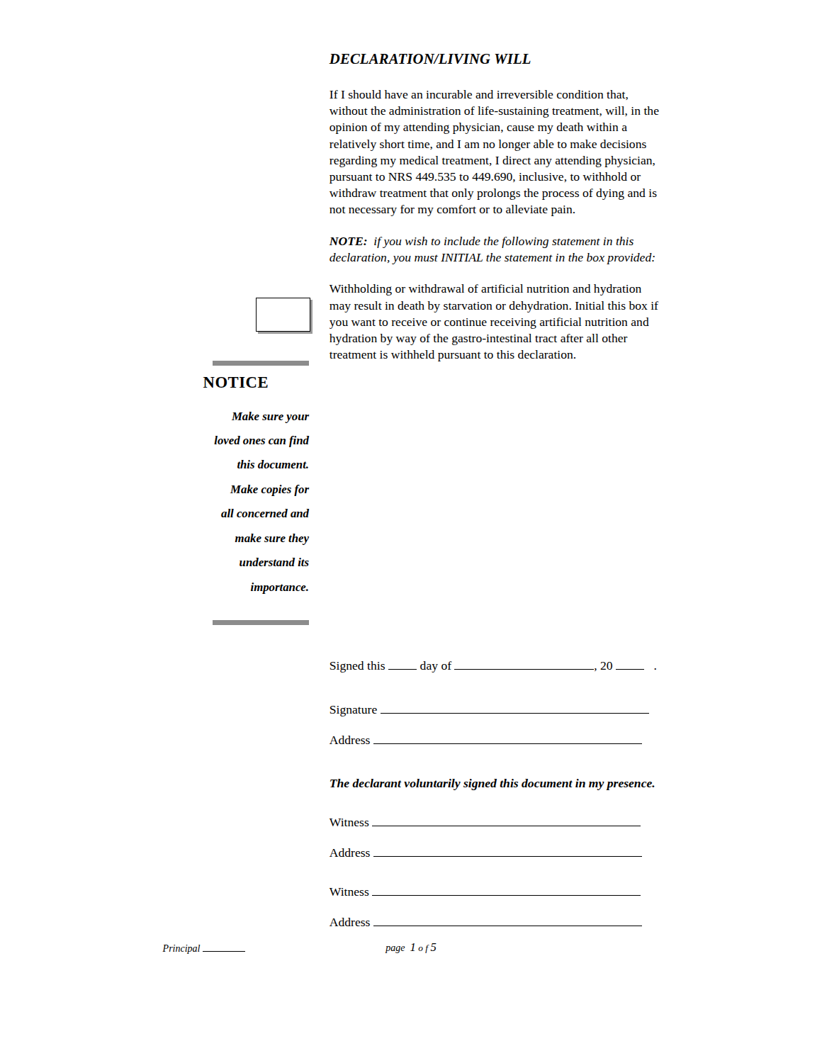NOTICE
Make sure your
loved ones can find
this document.
Make copies for
all concerned and
make sure they
understand its
importance.
DECLARATION/LIVING WILL
If I should have an incurable and irreversible condition that, without the administration of life-sustaining treatment, will, in the opinion of my attending physician, cause my death within a relatively short time, and I am no longer able to make decisions regarding my medical treatment, I direct any attending physician, pursuant to NRS 449.535 to 449.690, inclusive, to withhold or withdraw treatment that only prolongs the process of dying and is not necessary for my comfort or to alleviate pain.
NOTE: if you wish to include the following statement in this declaration, you must INITIAL the statement in the box provided:
Withholding or withdrawal of artificial nutrition and hydration may result in death by starvation or dehydration. Initial this box if you want to receive or continue receiving artificial nutrition and hydration by way of the gastro-intestinal tract after all other treatment is withheld pursuant to this declaration.
Signed this day of , 20 .
Signature
Address
The declarant voluntarily signed this document in my presence.
Witness
Address
Witness
Address
Principal
page 1 o f 5